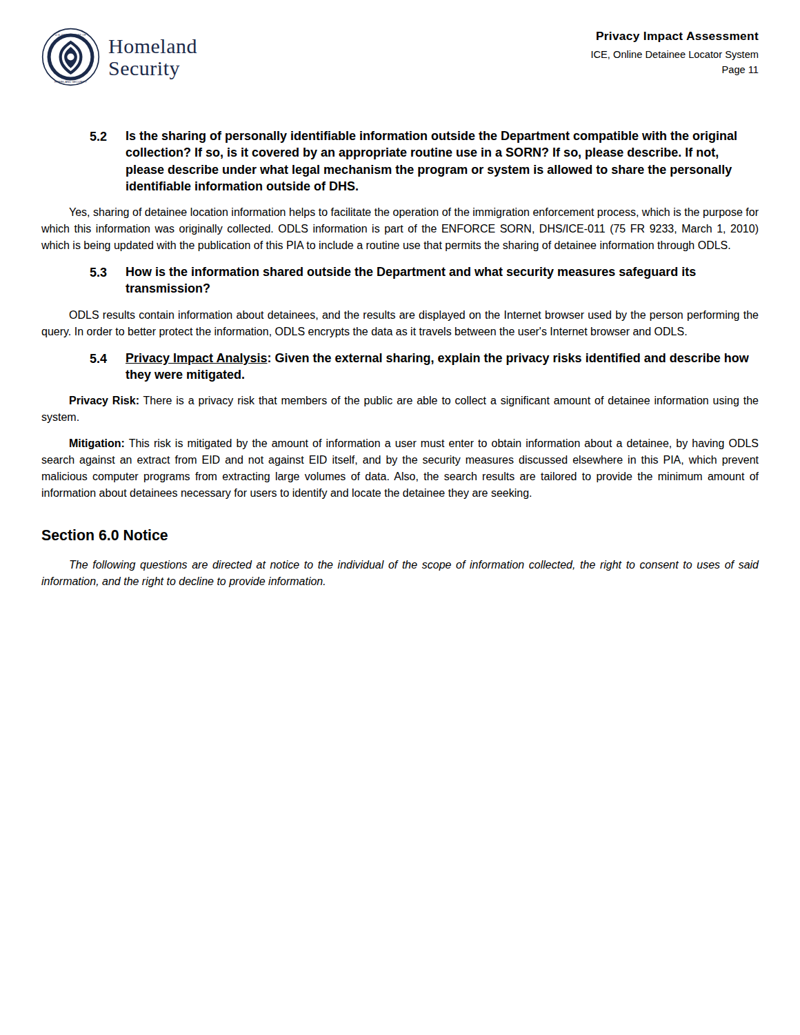U.S. DEPARTMENT OF HOMELAND SECURITY
HomelandSecurity
Privacy Impact Assessment
ICE, Online Detainee Locator System
Page 11
5.2
Is the sharing of personally identifiable information outside the Department compatible with the original collection? If so, is it covered by an appropriate routine use in a SORN? If so, please describe. If not, please describe under what legal mechanism the program or system is allowed to share the personally identifiable information outside of DHS.
Yes, sharing of detainee location information helps to facilitate the operation of the immigration enforcement process, which is the purpose for which this information was originally collected. ODLS information is part of the ENFORCE SORN, DHS/ICE-011 (75 FR 9233, March 1, 2010) which is being updated with the publication of this PIA to include a routine use that permits the sharing of detainee information through ODLS.
5.3
How is the information shared outside the Department and what security measures safeguard its transmission?
ODLS results contain information about detainees, and the results are displayed on the Internet browser used by the person performing the query. In order to better protect the information, ODLS encrypts the data as it travels between the user's Internet browser and ODLS.
5.4
Privacy Impact Analysis: Given the external sharing, explain the privacy risks identified and describe how they were mitigated.
Privacy Risk: There is a privacy risk that members of the public are able to collect a significant amount of detainee information using the system.
Mitigation: This risk is mitigated by the amount of information a user must enter to obtain information about a detainee, by having ODLS search against an extract from EID and not against EID itself, and by the security measures discussed elsewhere in this PIA, which prevent malicious computer programs from extracting large volumes of data. Also, the search results are tailored to provide the minimum amount of information about detainees necessary for users to identify and locate the detainee they are seeking.
Section 6.0 Notice
The following questions are directed at notice to the individual of the scope of information collected, the right to consent to uses of said information, and the right to decline to provide information.